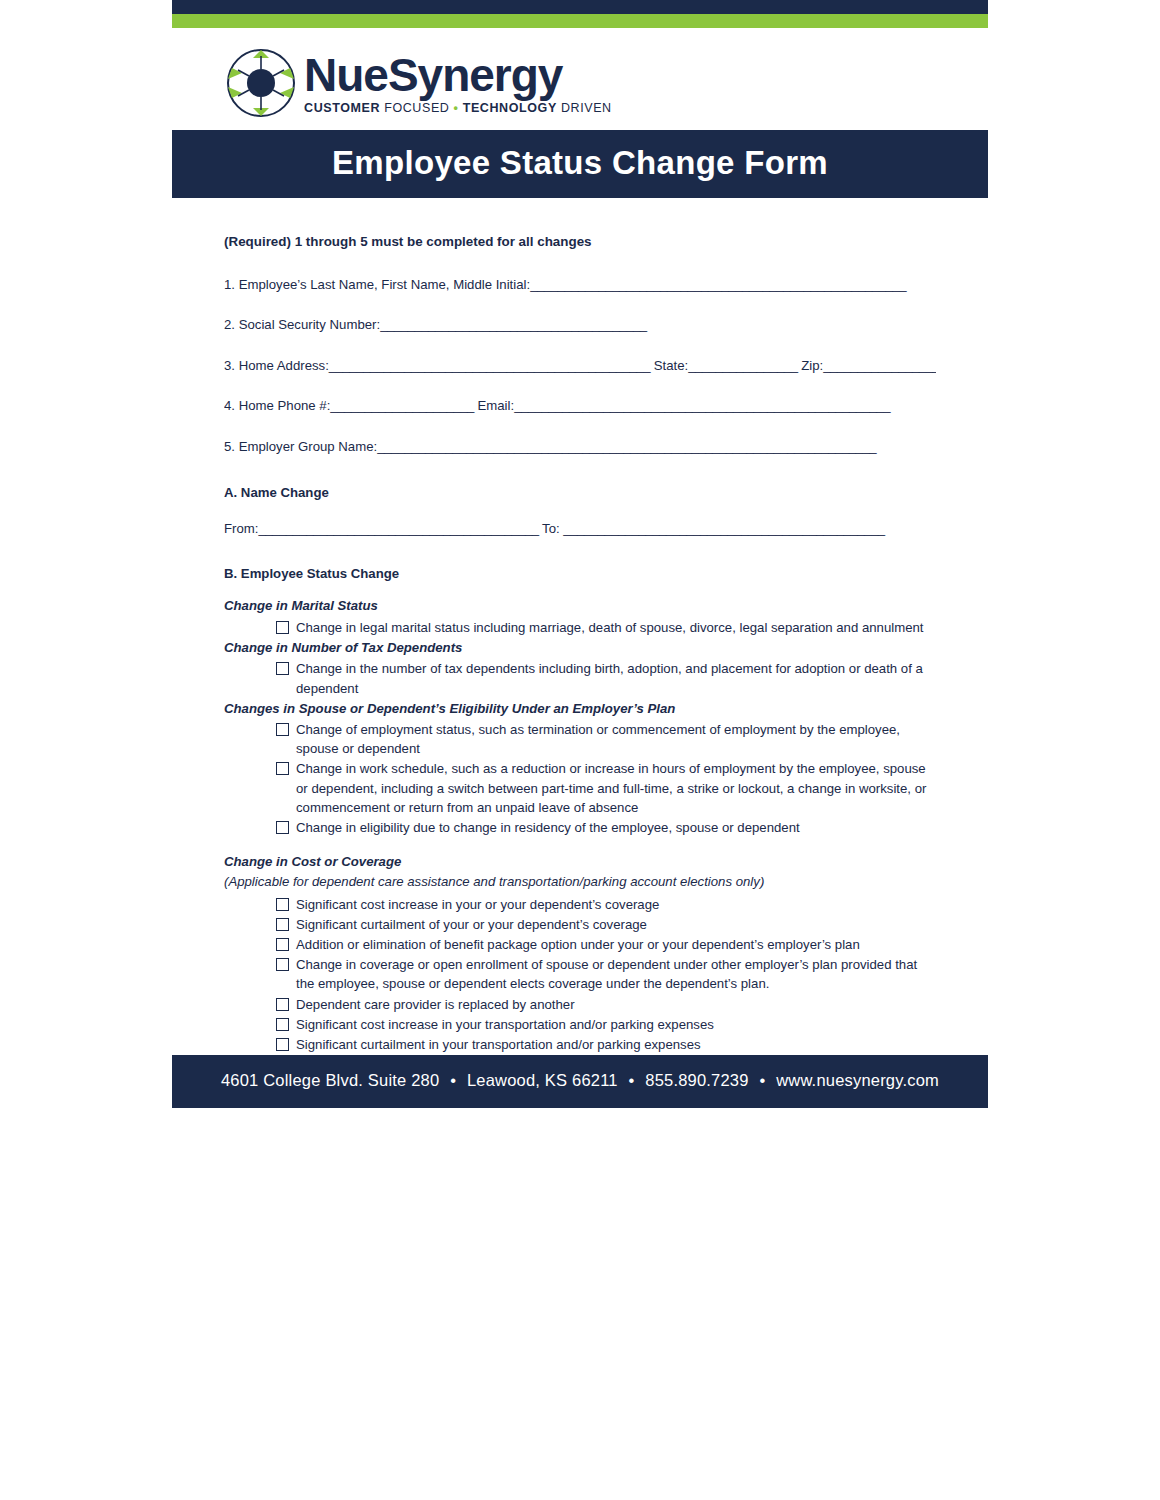NueSynergy
CUSTOMER FOCUSED • TECHNOLOGY DRIVEN
Employee Status Change Form
(Required) 1 through 5 must be completed for all changes
1. Employee’s Last Name, First Name, Middle Initial:_______________________________________________________
2. Social Security Number:_______________________________________
3. Home Address:_______________________________________________ State:________________ Zip:__________________
4. Home Phone #:_____________________ Email:_______________________________________________________
5. Employer Group Name:_________________________________________________________________________
A. Name Change
From:_________________________________________ To: _______________________________________________
B. Employee Status Change
Change in Marital Status
Change in legal marital status including marriage, death of spouse, divorce, legal separation and annulment
Change in Number of Tax Dependents
Change in the number of tax dependents including birth, adoption, and placement for adoption or death of a dependent
Changes in Spouse or Dependent’s Eligibility Under an Employer’s Plan
Change of employment status, such as termination or commencement of employment by the employee, spouse or dependent
Change in work schedule, such as a reduction or increase in hours of employment by the employee, spouse or dependent, including a switch between part-time and full-time, a strike or lockout, a change in worksite, or commencement or return from an unpaid leave of absence
Change in eligibility due to change in residency of the employee, spouse or dependent
Change in Cost or Coverage
(Applicable for dependent care assistance and transportation/parking account elections only)
Significant cost increase in your or your dependent’s coverage
Significant curtailment of your or your dependent’s coverage
Addition or elimination of benefit package option under your or your dependent’s employer’s plan
Change in coverage or open enrollment of spouse or dependent under other employer’s plan provided that the employee, spouse or dependent elects coverage under the dependent’s plan.
Dependent care provider is replaced by another
Significant cost increase in your transportation and/or parking expenses
Significant curtailment in your transportation and/or parking expenses
4601 College Blvd. Suite 280 • Leawood, KS 66211 • 855.890.7239 • www.nuesynergy.com